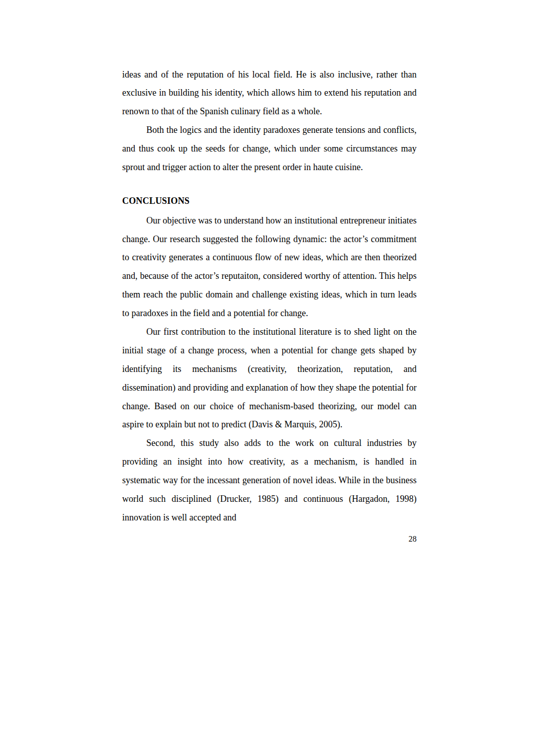ideas and of the reputation of his local field. He is also inclusive, rather than exclusive in building his identity, which allows him to extend his reputation and renown to that of the Spanish culinary field as a whole.
Both the logics and the identity paradoxes generate tensions and conflicts, and thus cook up the seeds for change, which under some circumstances may sprout and trigger action to alter the present order in haute cuisine.
CONCLUSIONS
Our objective was to understand how an institutional entrepreneur initiates change. Our research suggested the following dynamic: the actor’s commitment to creativity generates a continuous flow of new ideas, which are then theorized and, because of the actor’s reputaiton, considered worthy of attention. This helps them reach the public domain and challenge existing ideas, which in turn leads to paradoxes in the field and a potential for change.
Our first contribution to the institutional literature is to shed light on the initial stage of a change process, when a potential for change gets shaped by identifying its mechanisms (creativity, theorization, reputation, and dissemination) and providing and explanation of how they shape the potential for change. Based on our choice of mechanism-based theorizing, our model can aspire to explain but not to predict (Davis & Marquis, 2005).
Second, this study also adds to the work on cultural industries by providing an insight into how creativity, as a mechanism, is handled in systematic way for the incessant generation of novel ideas. While in the business world such disciplined (Drucker, 1985) and continuous (Hargadon, 1998) innovation is well accepted and
28